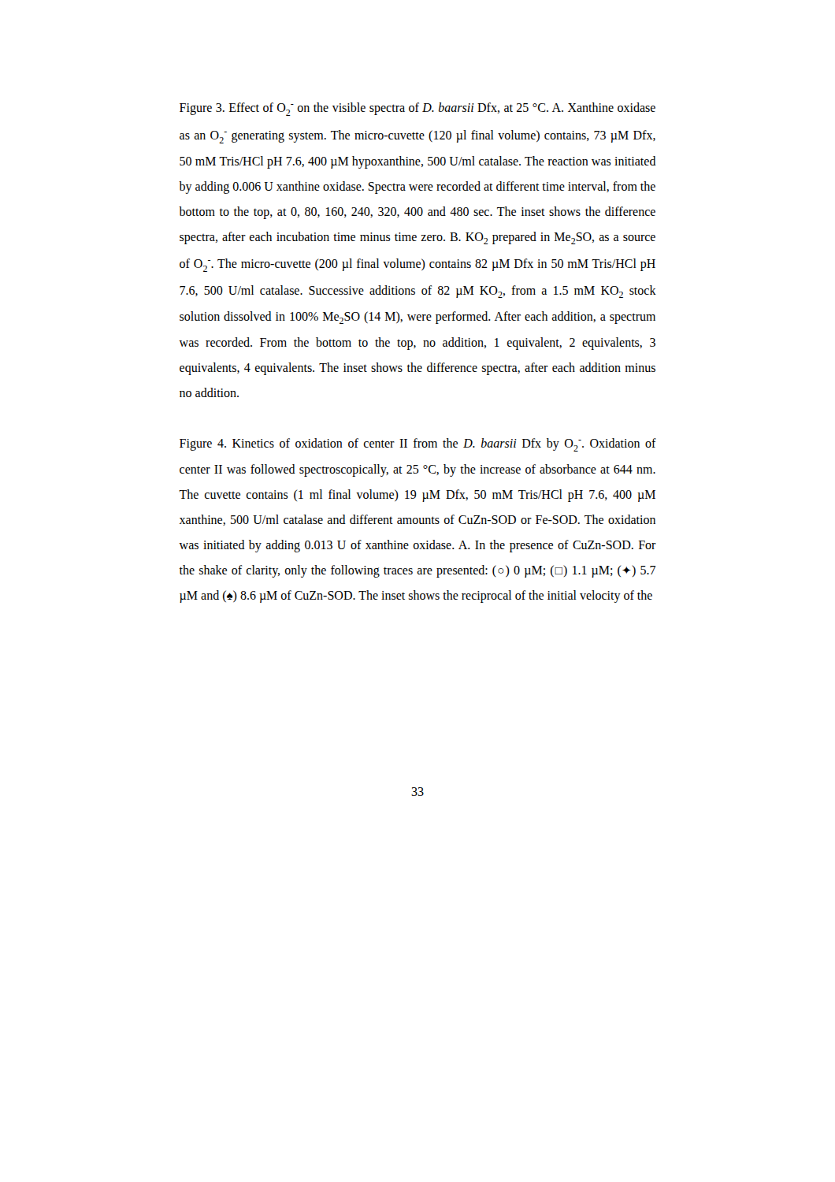Figure 3. Effect of O2- on the visible spectra of D. baarsii Dfx, at 25 °C. A. Xanthine oxidase as an O2- generating system. The micro-cuvette (120 µl final volume) contains, 73 µM Dfx, 50 mM Tris/HCl pH 7.6, 400 µM hypoxanthine, 500 U/ml catalase. The reaction was initiated by adding 0.006 U xanthine oxidase. Spectra were recorded at different time interval, from the bottom to the top, at 0, 80, 160, 240, 320, 400 and 480 sec. The inset shows the difference spectra, after each incubation time minus time zero. B. KO2 prepared in Me2 SO, as a source of O2-. The micro-cuvette (200 µl final volume) contains 82 µM Dfx in 50 mM Tris/HCl pH 7.6, 500 U/ml catalase. Successive additions of 82 µM KO2, from a 1.5 mM KO2 stock solution dissolved in 100% Me2 SO (14 M), were performed. After each addition, a spectrum was recorded. From the bottom to the top, no addition, 1 equivalent, 2 equivalents, 3 equivalents, 4 equivalents. The inset shows the difference spectra, after each addition minus no addition.
Figure 4. Kinetics of oxidation of center II from the D. baarsii Dfx by O2-. Oxidation of center II was followed spectroscopically, at 25 °C, by the increase of absorbance at 644 nm. The cuvette contains (1 ml final volume) 19 µM Dfx, 50 mM Tris/HCl pH 7.6, 400 µM xanthine, 500 U/ml catalase and different amounts of CuZn-SOD or Fe-SOD. The oxidation was initiated by adding 0.013 U of xanthine oxidase. A. In the presence of CuZn-SOD. For the shake of clarity, only the following traces are presented: (○) 0 µM; (□) 1.1 µM; (✦) 5.7 µM and (♠) 8.6 µM of CuZn-SOD. The inset shows the reciprocal of the initial velocity of the
33